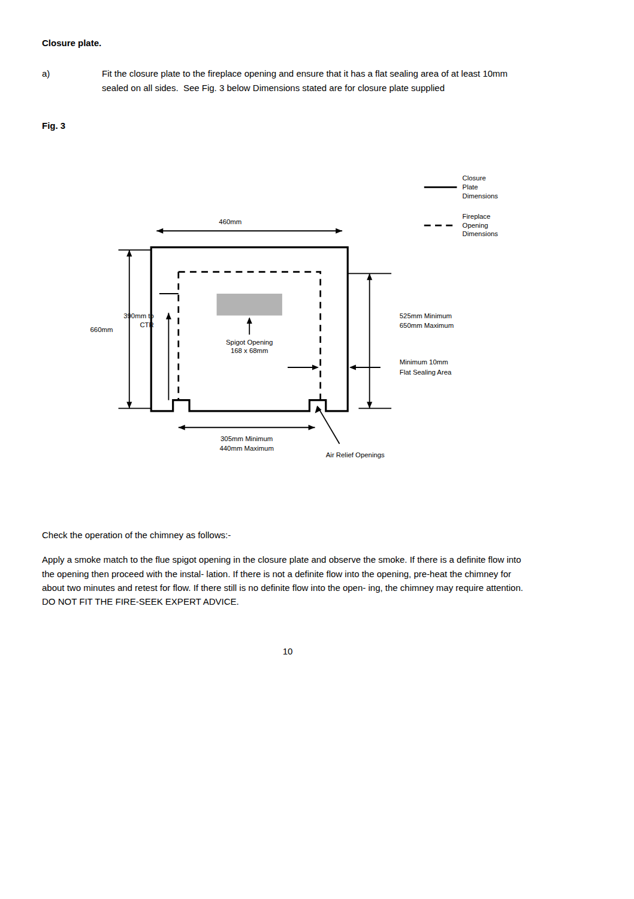Closure plate.
a)
Fit the closure plate to the fireplace opening and ensure that it has a flat sealing area of at least 10mm sealed on all sides. See Fig. 3 below Dimensions stated are for closure plate supplied
Fig. 3
Closure Plate Dimensions Fireplace Opening Dimensions 460mm 660mm 390mm to CTR Spigot Opening 168 x 68mm 525mm Minimum 650mm Maximum Minimum 10mm Flat Sealing Area 305mm Minimum 440mm Maximum Air Relief Openings
Check the operation of the chimney as follows:-
Apply a smoke match to the flue spigot opening in the closure plate and observe the smoke. If there is a definite flow into the opening then proceed with the instal- lation. If there is not a definite flow into the opening, pre-heat the chimney for about two minutes and retest for flow. If there still is no definite flow into the open- ing, the chimney may require attention. DO NOT FIT THE FIRE-SEEK EXPERT ADVICE.
10